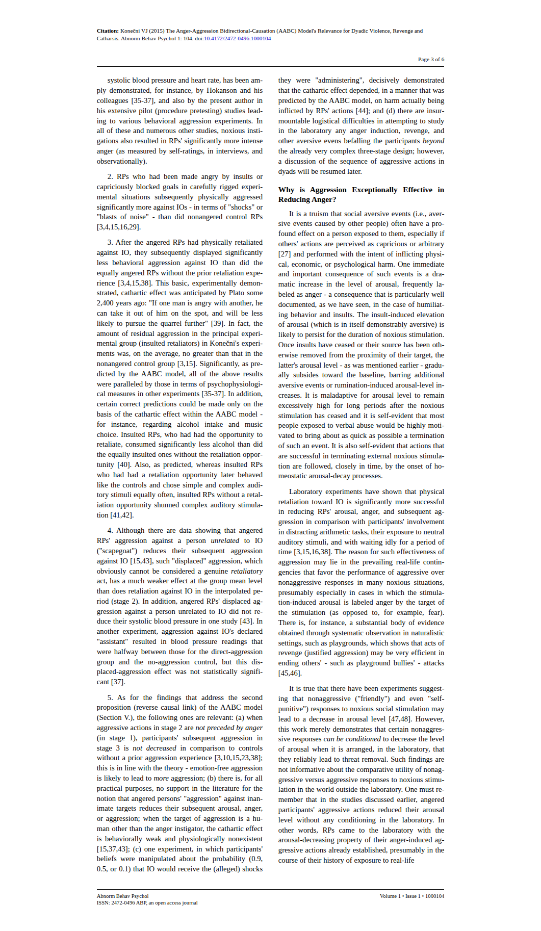Citation: Konečni VJ (2015) The Anger-Aggression Bidirectional-Causation (AABC) Model's Relevance for Dyadic Violence, Revenge and Catharsis. Abnorm Behav Psychol 1: 104. doi:10.4172/2472-0496.1000104
Page 3 of 6
systolic blood pressure and heart rate, has been amply demonstrated, for instance, by Hokanson and his colleagues [35-37], and also by the present author in his extensive pilot (procedure pretesting) studies leading to various behavioral aggression experiments. In all of these and numerous other studies, noxious instigations also resulted in RPs' significantly more intense anger (as measured by self-ratings, in interviews, and observationally).
2. RPs who had been made angry by insults or capriciously blocked goals in carefully rigged experimental situations subsequently physically aggressed significantly more against IOs - in terms of "shocks" or "blasts of noise" - than did nonangered control RPs [3,4,15,16,29].
3. After the angered RPs had physically retaliated against IO, they subsequently displayed significantly less behavioral aggression against IO than did the equally angered RPs without the prior retaliation experience [3,4,15,38]. This basic, experimentally demonstrated, cathartic effect was anticipated by Plato some 2,400 years ago: "If one man is angry with another, he can take it out of him on the spot, and will be less likely to pursue the quarrel further" [39]. In fact, the amount of residual aggression in the principal experimental group (insulted retaliators) in Konečni's experiments was, on the average, no greater than that in the nonangered control group [3,15]. Significantly, as predicted by the AABC model, all of the above results were paralleled by those in terms of psychophysiological measures in other experiments [35-37]. In addition, certain correct predictions could be made only on the basis of the cathartic effect within the AABC model - for instance, regarding alcohol intake and music choice. Insulted RPs, who had had the opportunity to retaliate, consumed significantly less alcohol than did the equally insulted ones without the retaliation opportunity [40]. Also, as predicted, whereas insulted RPs who had had a retaliation opportunity later behaved like the controls and chose simple and complex auditory stimuli equally often, insulted RPs without a retaliation opportunity shunned complex auditory stimulation [41,42].
4. Although there are data showing that angered RPs' aggression against a person unrelated to IO ("scapegoat") reduces their subsequent aggression against IO [15,43], such "displaced" aggression, which obviously cannot be considered a genuine retaliatory act, has a much weaker effect at the group mean level than does retaliation against IO in the interpolated period (stage 2). In addition, angered RPs' displaced aggression against a person unrelated to IO did not reduce their systolic blood pressure in one study [43]. In another experiment, aggression against IO's declared "assistant" resulted in blood pressure readings that were halfway between those for the direct-aggression group and the no-aggression control, but this displaced-aggression effect was not statistically significant [37].
5. As for the findings that address the second proposition (reverse causal link) of the AABC model (Section V.), the following ones are relevant: (a) when aggressive actions in stage 2 are not preceded by anger (in stage 1), participants' subsequent aggression in stage 3 is not decreased in comparison to controls without a prior aggression experience [3,10,15,23,38]; this is in line with the theory - emotion-free aggression is likely to lead to more aggression; (b) there is, for all practical purposes, no support in the literature for the notion that angered persons' "aggression" against inanimate targets reduces their subsequent arousal, anger, or aggression; when the target of aggression is a human other than the anger instigator, the cathartic effect is behaviorally weak and physiologically nonexistent [15,37,43]; (c) one experiment, in which participants' beliefs were manipulated about the probability (0.9, 0.5, or 0.1) that IO would receive the (alleged) shocks they were "administering", decisively demonstrated that the cathartic effect depended, in a manner that was predicted by the AABC model, on harm actually being inflicted by RPs' actions [44]; and (d) there are insurmountable logistical difficulties in attempting to study in the laboratory any anger induction, revenge, and other aversive evens befalling the participants beyond the already very complex three-stage design; however, a discussion of the sequence of aggressive actions in dyads will be resumed later.
Why is Aggression Exceptionally Effective in Reducing Anger?
It is a truism that social aversive events (i.e., aversive events caused by other people) often have a profound effect on a person exposed to them, especially if others' actions are perceived as capricious or arbitrary [27] and performed with the intent of inflicting physical, economic, or psychological harm. One immediate and important consequence of such events is a dramatic increase in the level of arousal, frequently labeled as anger - a consequence that is particularly well documented, as we have seen, in the case of humiliating behavior and insults. The insult-induced elevation of arousal (which is in itself demonstrably aversive) is likely to persist for the duration of noxious stimulation. Once insults have ceased or their source has been otherwise removed from the proximity of their target, the latter's arousal level - as was mentioned earlier - gradually subsides toward the baseline, barring additional aversive events or rumination-induced arousal-level increases. It is maladaptive for arousal level to remain excessively high for long periods after the noxious stimulation has ceased and it is self-evident that most people exposed to verbal abuse would be highly motivated to bring about as quick as possible a termination of such an event. It is also self-evident that actions that are successful in terminating external noxious stimulation are followed, closely in time, by the onset of homeostatic arousal-decay processes.
Laboratory experiments have shown that physical retaliation toward IO is significantly more successful in reducing RPs' arousal, anger, and subsequent aggression in comparison with participants' involvement in distracting arithmetic tasks, their exposure to neutral auditory stimuli, and with waiting idly for a period of time [3,15,16,38]. The reason for such effectiveness of aggression may lie in the prevailing real-life contingencies that favor the performance of aggressive over nonaggressive responses in many noxious situations, presumably especially in cases in which the stimulation-induced arousal is labeled anger by the target of the stimulation (as opposed to, for example, fear). There is, for instance, a substantial body of evidence obtained through systematic observation in naturalistic settings, such as playgrounds, which shows that acts of revenge (justified aggression) may be very efficient in ending others' - such as playground bullies' - attacks [45,46].
It is true that there have been experiments suggesting that nonaggressive ("friendly") and even "self-punitive") responses to noxious social stimulation may lead to a decrease in arousal level [47,48]. However, this work merely demonstrates that certain nonaggressive responses can be conditioned to decrease the level of arousal when it is arranged, in the laboratory, that they reliably lead to threat removal. Such findings are not informative about the comparative utility of nonaggressive versus aggressive responses to noxious stimulation in the world outside the laboratory. One must remember that in the studies discussed earlier, angered participants' aggressive actions reduced their arousal level without any conditioning in the laboratory. In other words, RPs came to the laboratory with the arousal-decreasing property of their anger-induced aggressive actions already established, presumably in the course of their history of exposure to real-life
Abnorm Behav Psychol
ISSN: 2472-0496 ABP, an open access journal
Volume 1 • Issue 1 • 1000104